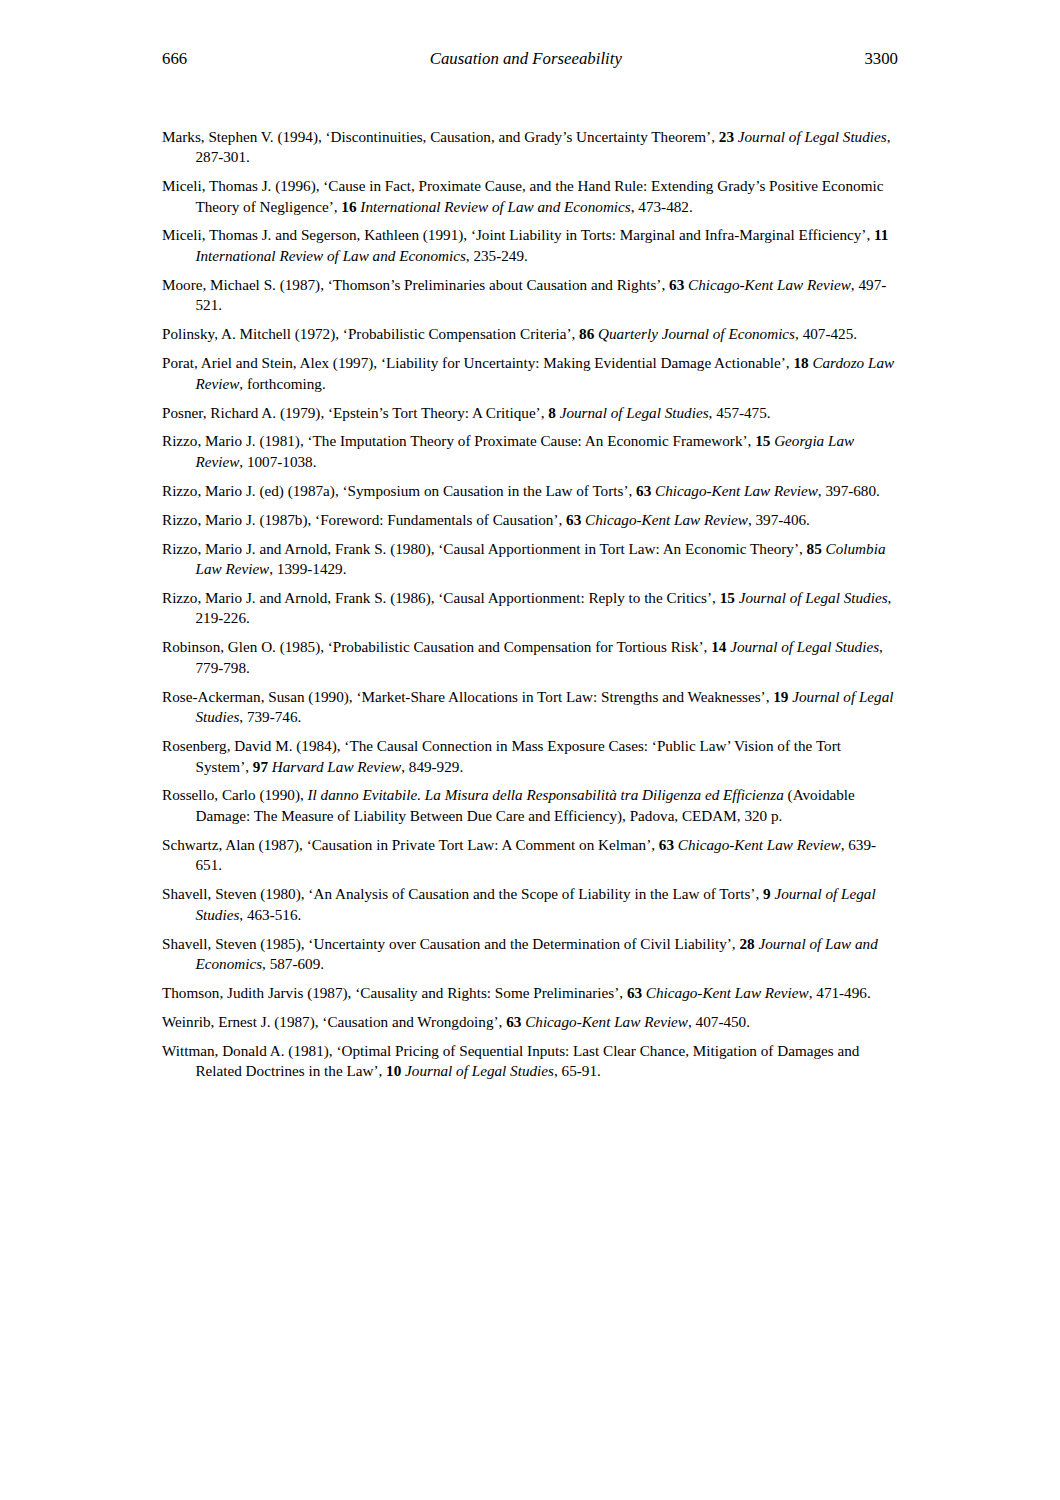666 Causation and Forseeability 3300
Marks, Stephen V. (1994), ‘Discontinuities, Causation, and Grady’s Uncertainty Theorem’, 23 Journal of Legal Studies, 287-301.
Miceli, Thomas J. (1996), ‘Cause in Fact, Proximate Cause, and the Hand Rule: Extending Grady’s Positive Economic Theory of Negligence’, 16 International Review of Law and Economics, 473-482.
Miceli, Thomas J. and Segerson, Kathleen (1991), ‘Joint Liability in Torts: Marginal and Infra-Marginal Efficiency’, 11 International Review of Law and Economics, 235-249.
Moore, Michael S. (1987), ‘Thomson’s Preliminaries about Causation and Rights’, 63 Chicago-Kent Law Review, 497-521.
Polinsky, A. Mitchell (1972), ‘Probabilistic Compensation Criteria’, 86 Quarterly Journal of Economics, 407-425.
Porat, Ariel and Stein, Alex (1997), ‘Liability for Uncertainty: Making Evidential Damage Actionable’, 18 Cardozo Law Review, forthcoming.
Posner, Richard A. (1979), ‘Epstein’s Tort Theory: A Critique’, 8 Journal of Legal Studies, 457-475.
Rizzo, Mario J. (1981), ‘The Imputation Theory of Proximate Cause: An Economic Framework’, 15 Georgia Law Review, 1007-1038.
Rizzo, Mario J. (ed) (1987a), ‘Symposium on Causation in the Law of Torts’, 63 Chicago-Kent Law Review, 397-680.
Rizzo, Mario J. (1987b), ‘Foreword: Fundamentals of Causation’, 63 Chicago-Kent Law Review, 397-406.
Rizzo, Mario J. and Arnold, Frank S. (1980), ‘Causal Apportionment in Tort Law: An Economic Theory’, 85 Columbia Law Review, 1399-1429.
Rizzo, Mario J. and Arnold, Frank S. (1986), ‘Causal Apportionment: Reply to the Critics’, 15 Journal of Legal Studies, 219-226.
Robinson, Glen O. (1985), ‘Probabilistic Causation and Compensation for Tortious Risk’, 14 Journal of Legal Studies, 779-798.
Rose-Ackerman, Susan (1990), ‘Market-Share Allocations in Tort Law: Strengths and Weaknesses’, 19 Journal of Legal Studies, 739-746.
Rosenberg, David M. (1984), ‘The Causal Connection in Mass Exposure Cases: ‘Public Law’ Vision of the Tort System’, 97 Harvard Law Review, 849-929.
Rossello, Carlo (1990), Il danno Evitabile. La Misura della Responsabilità tra Diligenza ed Efficienza (Avoidable Damage: The Measure of Liability Between Due Care and Efficiency), Padova, CEDAM, 320 p.
Schwartz, Alan (1987), ‘Causation in Private Tort Law: A Comment on Kelman’, 63 Chicago-Kent Law Review, 639-651.
Shavell, Steven (1980), ‘An Analysis of Causation and the Scope of Liability in the Law of Torts’, 9 Journal of Legal Studies, 463-516.
Shavell, Steven (1985), ‘Uncertainty over Causation and the Determination of Civil Liability’, 28 Journal of Law and Economics, 587-609.
Thomson, Judith Jarvis (1987), ‘Causality and Rights: Some Preliminaries’, 63 Chicago-Kent Law Review, 471-496.
Weinrib, Ernest J. (1987), ‘Causation and Wrongdoing’, 63 Chicago-Kent Law Review, 407-450.
Wittman, Donald A. (1981), ‘Optimal Pricing of Sequential Inputs: Last Clear Chance, Mitigation of Damages and Related Doctrines in the Law’, 10 Journal of Legal Studies, 65-91.